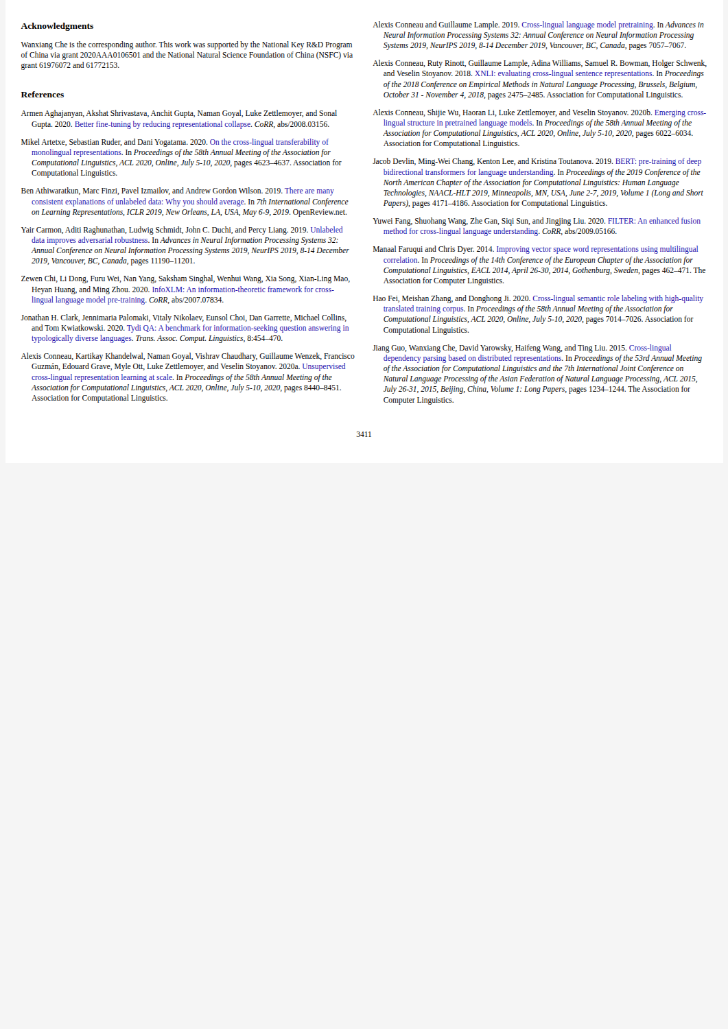Acknowledgments
Wanxiang Che is the corresponding author. This work was supported by the National Key R&D Program of China via grant 2020AAA0106501 and the National Natural Science Foundation of China (NSFC) via grant 61976072 and 61772153.
References
Armen Aghajanyan, Akshat Shrivastava, Anchit Gupta, Naman Goyal, Luke Zettlemoyer, and Sonal Gupta. 2020. Better fine-tuning by reducing representational collapse. CoRR, abs/2008.03156.
Mikel Artetxe, Sebastian Ruder, and Dani Yogatama. 2020. On the cross-lingual transferability of monolingual representations. In Proceedings of the 58th Annual Meeting of the Association for Computational Linguistics, ACL 2020, Online, July 5-10, 2020, pages 4623–4637. Association for Computational Linguistics.
Ben Athiwaratkun, Marc Finzi, Pavel Izmailov, and Andrew Gordon Wilson. 2019. There are many consistent explanations of unlabeled data: Why you should average. In 7th International Conference on Learning Representations, ICLR 2019, New Orleans, LA, USA, May 6-9, 2019. OpenReview.net.
Yair Carmon, Aditi Raghunathan, Ludwig Schmidt, John C. Duchi, and Percy Liang. 2019. Unlabeled data improves adversarial robustness. In Advances in Neural Information Processing Systems 32: Annual Conference on Neural Information Processing Systems 2019, NeurIPS 2019, 8-14 December 2019, Vancouver, BC, Canada, pages 11190–11201.
Zewen Chi, Li Dong, Furu Wei, Nan Yang, Saksham Singhal, Wenhui Wang, Xia Song, Xian-Ling Mao, Heyan Huang, and Ming Zhou. 2020. InfoXLM: An information-theoretic framework for cross-lingual language model pre-training. CoRR, abs/2007.07834.
Jonathan H. Clark, Jennimaria Palomaki, Vitaly Nikolaev, Eunsol Choi, Dan Garrette, Michael Collins, and Tom Kwiatkowski. 2020. Tydi QA: A benchmark for information-seeking question answering in typologically diverse languages. Trans. Assoc. Comput. Linguistics, 8:454–470.
Alexis Conneau, Kartikay Khandelwal, Naman Goyal, Vishrav Chaudhary, Guillaume Wenzek, Francisco Guzmán, Edouard Grave, Myle Ott, Luke Zettlemoyer, and Veselin Stoyanov. 2020a. Unsupervised cross-lingual representation learning at scale. In Proceedings of the 58th Annual Meeting of the Association for Computational Linguistics, ACL 2020, Online, July 5-10, 2020, pages 8440–8451. Association for Computational Linguistics.
Alexis Conneau and Guillaume Lample. 2019. Cross-lingual language model pretraining. In Advances in Neural Information Processing Systems 32: Annual Conference on Neural Information Processing Systems 2019, NeurIPS 2019, 8-14 December 2019, Vancouver, BC, Canada, pages 7057–7067.
Alexis Conneau, Ruty Rinott, Guillaume Lample, Adina Williams, Samuel R. Bowman, Holger Schwenk, and Veselin Stoyanov. 2018. XNLI: evaluating cross-lingual sentence representations. In Proceedings of the 2018 Conference on Empirical Methods in Natural Language Processing, Brussels, Belgium, October 31 - November 4, 2018, pages 2475–2485. Association for Computational Linguistics.
Alexis Conneau, Shijie Wu, Haoran Li, Luke Zettlemoyer, and Veselin Stoyanov. 2020b. Emerging cross-lingual structure in pretrained language models. In Proceedings of the 58th Annual Meeting of the Association for Computational Linguistics, ACL 2020, Online, July 5-10, 2020, pages 6022–6034. Association for Computational Linguistics.
Jacob Devlin, Ming-Wei Chang, Kenton Lee, and Kristina Toutanova. 2019. BERT: pre-training of deep bidirectional transformers for language understanding. In Proceedings of the 2019 Conference of the North American Chapter of the Association for Computational Linguistics: Human Language Technologies, NAACL-HLT 2019, Minneapolis, MN, USA, June 2-7, 2019, Volume 1 (Long and Short Papers), pages 4171–4186. Association for Computational Linguistics.
Yuwei Fang, Shuohang Wang, Zhe Gan, Siqi Sun, and Jingjing Liu. 2020. FILTER: An enhanced fusion method for cross-lingual language understanding. CoRR, abs/2009.05166.
Manaal Faruqui and Chris Dyer. 2014. Improving vector space word representations using multilingual correlation. In Proceedings of the 14th Conference of the European Chapter of the Association for Computational Linguistics, EACL 2014, April 26-30, 2014, Gothenburg, Sweden, pages 462–471. The Association for Computer Linguistics.
Hao Fei, Meishan Zhang, and Donghong Ji. 2020. Cross-lingual semantic role labeling with high-quality translated training corpus. In Proceedings of the 58th Annual Meeting of the Association for Computational Linguistics, ACL 2020, Online, July 5-10, 2020, pages 7014–7026. Association for Computational Linguistics.
Jiang Guo, Wanxiang Che, David Yarowsky, Haifeng Wang, and Ting Liu. 2015. Cross-lingual dependency parsing based on distributed representations. In Proceedings of the 53rd Annual Meeting of the Association for Computational Linguistics and the 7th International Joint Conference on Natural Language Processing of the Asian Federation of Natural Language Processing, ACL 2015, July 26-31, 2015, Beijing, China, Volume 1: Long Papers, pages 1234–1244. The Association for Computer Linguistics.
3411